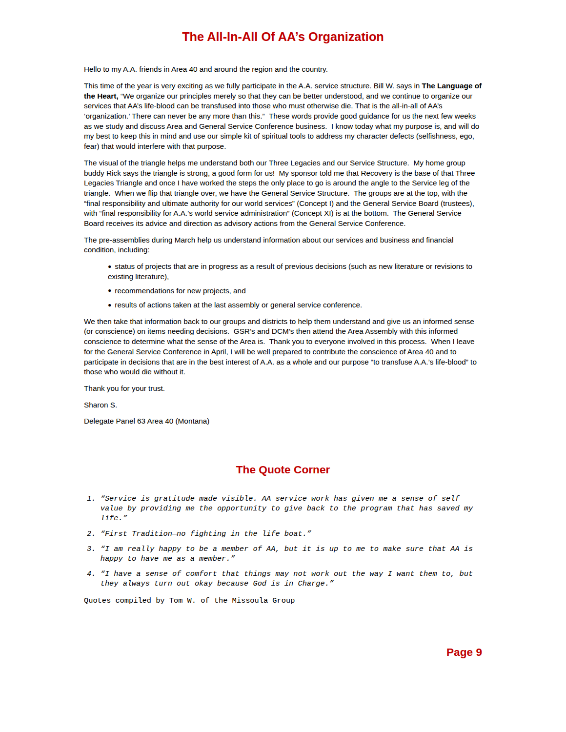The All-In-All Of AA’s Organization
Hello to my A.A. friends in Area 40 and around the region and the country.
This time of the year is very exciting as we fully participate in the A.A. service structure. Bill W. says in The Language of the Heart, “We organize our principles merely so that they can be better understood, and we continue to organize our services that AA’s life-blood can be transfused into those who must otherwise die. That is the all-in-all of AA’s ‘organization.’ There can never be any more than this.” These words provide good guidance for us the next few weeks as we study and discuss Area and General Service Conference business. I know today what my purpose is, and will do my best to keep this in mind and use our simple kit of spiritual tools to address my character defects (selfishness, ego, fear) that would interfere with that purpose.
The visual of the triangle helps me understand both our Three Legacies and our Service Structure. My home group buddy Rick says the triangle is strong, a good form for us! My sponsor told me that Recovery is the base of that Three Legacies Triangle and once I have worked the steps the only place to go is around the angle to the Service leg of the triangle. When we flip that triangle over, we have the General Service Structure. The groups are at the top, with the “final responsibility and ultimate authority for our world services” (Concept I) and the General Service Board (trustees), with “final responsibility for A.A.’s world service administration” (Concept XI) is at the bottom. The General Service Board receives its advice and direction as advisory actions from the General Service Conference.
The pre-assemblies during March help us understand information about our services and business and financial condition, including:
status of projects that are in progress as a result of previous decisions (such as new literature or revisions to existing literature),
recommendations for new projects, and
results of actions taken at the last assembly or general service conference.
We then take that information back to our groups and districts to help them understand and give us an informed sense (or conscience) on items needing decisions. GSR’s and DCM’s then attend the Area Assembly with this informed conscience to determine what the sense of the Area is. Thank you to everyone involved in this process. When I leave for the General Service Conference in April, I will be well prepared to contribute the conscience of Area 40 and to participate in decisions that are in the best interest of A.A. as a whole and our purpose “to transfuse A.A.’s life-blood” to those who would die without it.
Thank you for your trust.
Sharon S.
Delegate Panel 63 Area 40 (Montana)
The Quote Corner
“Service is gratitude made visible. AA service work has given me a sense of self value by providing me the opportunity to give back to the program that has saved my life.”
“First Tradition—no fighting in the life boat.”
“I am really happy to be a member of AA, but it is up to me to make sure that AA is happy to have me as a member.”
“I have a sense of comfort that things may not work out the way I want them to, but they always turn out okay because God is in Charge.”
Quotes compiled by Tom W. of the Missoula Group
Page 9